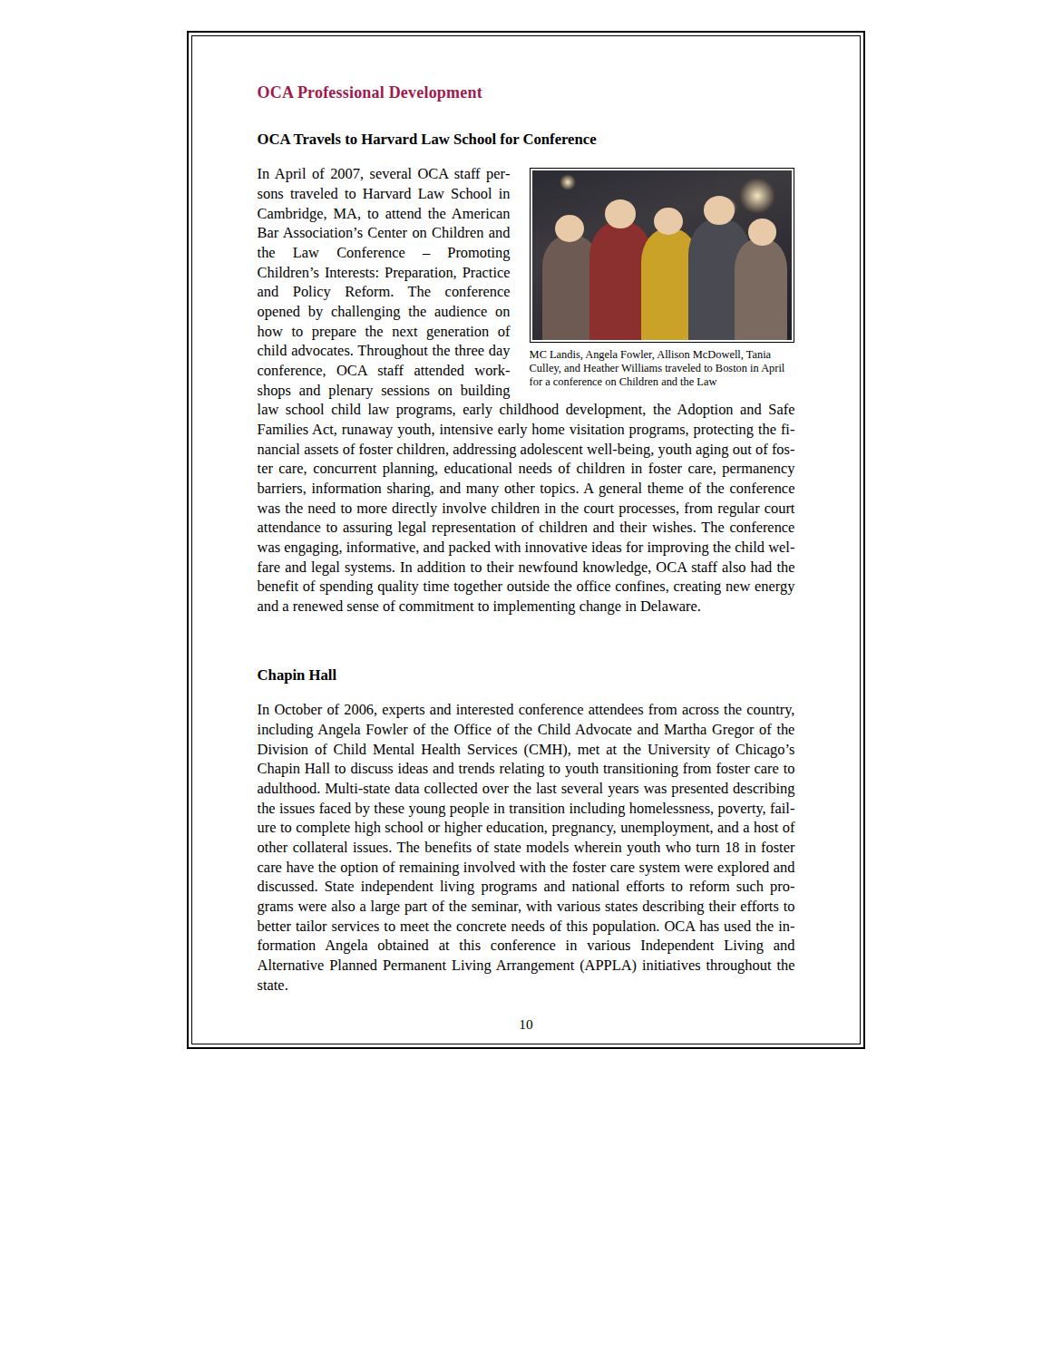OCA Professional Development
OCA Travels to Harvard Law School for Conference
MC Landis, Angela Fowler, Allison McDowell, Tania Culley, and Heather Williams traveled to Boston in April for a conference on Children and the Law
In April of 2007, several OCA staff persons traveled to Harvard Law School in Cambridge, MA, to attend the American Bar Association’s Center on Children and the Law Conference – Promoting Children’s Interests: Preparation, Practice and Policy Reform. The conference opened by challenging the audience on how to prepare the next generation of child advocates. Throughout the three day conference, OCA staff attended workshops and plenary sessions on building law school child law programs, early childhood development, the Adoption and Safe Families Act, runaway youth, intensive early home visitation programs, protecting the financial assets of foster children, addressing adolescent well-being, youth aging out of foster care, concurrent planning, educational needs of children in foster care, permanency barriers, information sharing, and many other topics. A general theme of the conference was the need to more directly involve children in the court processes, from regular court attendance to assuring legal representation of children and their wishes. The conference was engaging, informative, and packed with innovative ideas for improving the child welfare and legal systems. In addition to their newfound knowledge, OCA staff also had the benefit of spending quality time together outside the office confines, creating new energy and a renewed sense of commitment to implementing change in Delaware.
Chapin Hall
In October of 2006, experts and interested conference attendees from across the country, including Angela Fowler of the Office of the Child Advocate and Martha Gregor of the Division of Child Mental Health Services (CMH), met at the University of Chicago’s Chapin Hall to discuss ideas and trends relating to youth transitioning from foster care to adulthood. Multi-state data collected over the last several years was presented describing the issues faced by these young people in transition including homelessness, poverty, failure to complete high school or higher education, pregnancy, unemployment, and a host of other collateral issues. The benefits of state models wherein youth who turn 18 in foster care have the option of remaining involved with the foster care system were explored and discussed. State independent living programs and national efforts to reform such programs were also a large part of the seminar, with various states describing their efforts to better tailor services to meet the concrete needs of this population. OCA has used the information Angela obtained at this conference in various Independent Living and Alternative Planned Permanent Living Arrangement (APPLA) initiatives throughout the state.
10